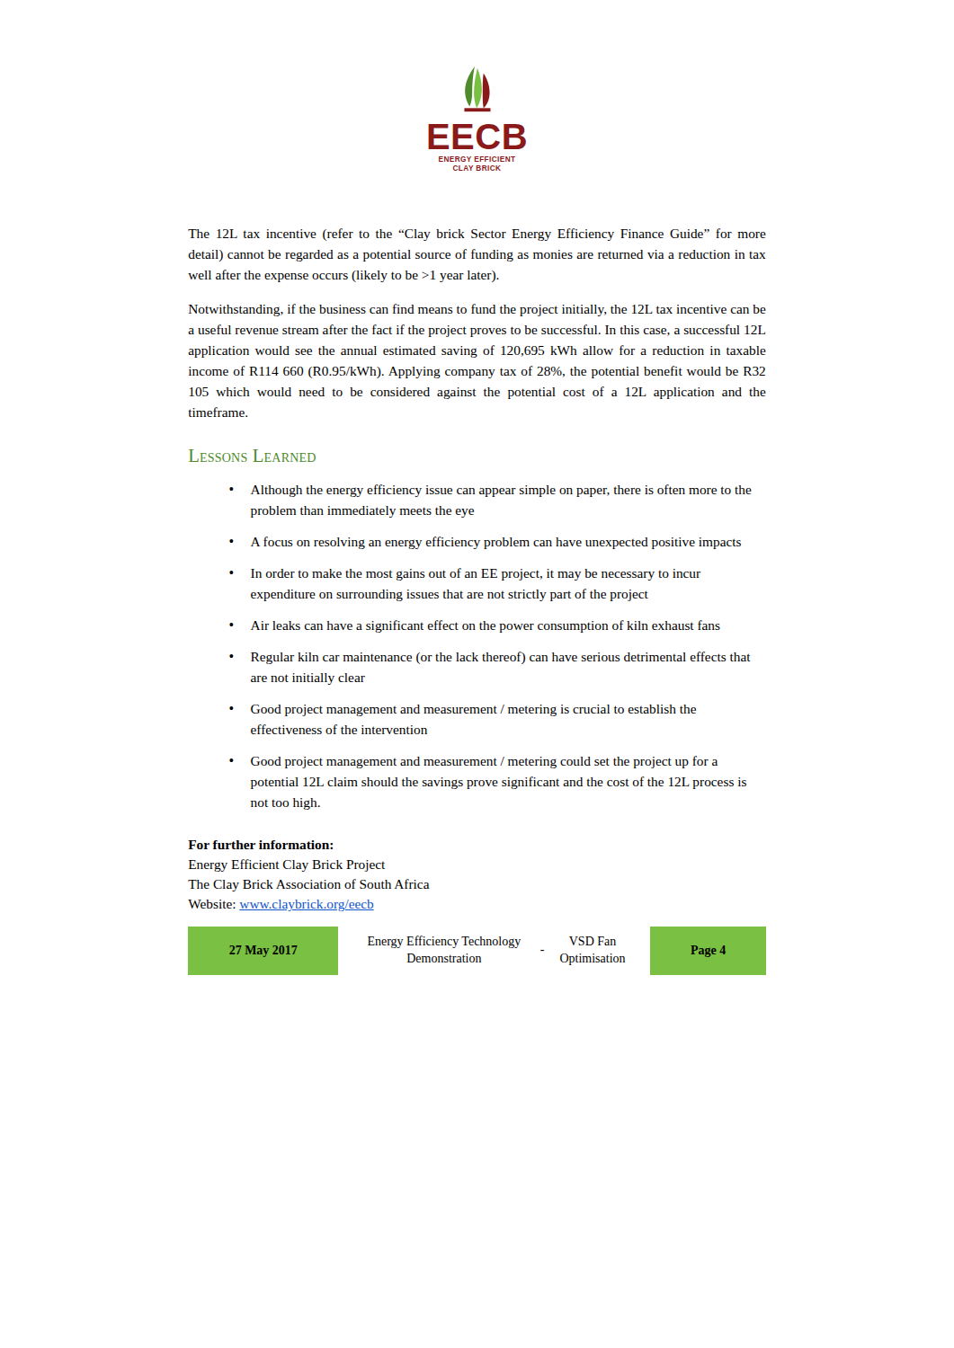EECB
ENERGY EFFICIENT
CLAY BRICK
The 12L tax incentive (refer to the “Clay brick Sector Energy Efficiency Finance Guide” for more detail) cannot be regarded as a potential source of funding as monies are returned via a reduction in tax well after the expense occurs (likely to be >1 year later).
Notwithstanding, if the business can find means to fund the project initially, the 12L tax incentive can be a useful revenue stream after the fact if the project proves to be successful. In this case, a successful 12L application would see the annual estimated saving of 120,695 kWh allow for a reduction in taxable income of R114 660 (R0.95/kWh). Applying company tax of 28%, the potential benefit would be R32 105 which would need to be considered against the potential cost of a 12L application and the timeframe.
Lessons Learned
Although the energy efficiency issue can appear simple on paper, there is often more to the problem than immediately meets the eye
A focus on resolving an energy efficiency problem can have unexpected positive impacts
In order to make the most gains out of an EE project, it may be necessary to incur expenditure on surrounding issues that are not strictly part of the project
Air leaks can have a significant effect on the power consumption of kiln exhaust fans
Regular kiln car maintenance (or the lack thereof) can have serious detrimental effects that are not initially clear
Good project management and measurement / metering is crucial to establish the effectiveness of the intervention
Good project management and measurement / metering could set the project up for a potential 12L claim should the savings prove significant and the cost of the 12L process is not too high.
For further information:
Energy Efficient Clay Brick Project
The Clay Brick Association of South Africa
Website: www.claybrick.org/eecb
27 May 2017
Energy Efficiency Technology Demonstration - VSD Fan Optimisation
Page 4